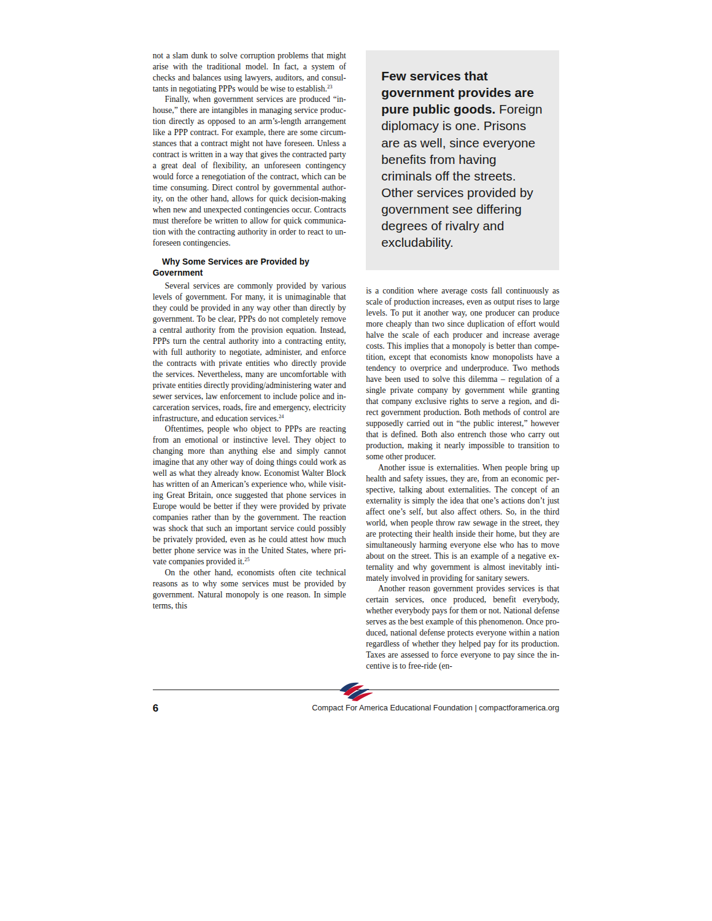not a slam dunk to solve corruption problems that might arise with the traditional model. In fact, a system of checks and balances using lawyers, auditors, and consultants in negotiating PPPs would be wise to establish.23
Finally, when government services are produced “in-house,” there are intangibles in managing service production directly as opposed to an arm’s-length arrangement like a PPP contract. For example, there are some circumstances that a contract might not have foreseen. Unless a contract is written in a way that gives the contracted party a great deal of flexibility, an unforeseen contingency would force a renegotiation of the contract, which can be time consuming. Direct control by governmental authority, on the other hand, allows for quick decision-making when new and unexpected contingencies occur. Contracts must therefore be written to allow for quick communication with the contracting authority in order to react to unforeseen contingencies.
Why Some Services are Provided by Government
Several services are commonly provided by various levels of government. For many, it is unimaginable that they could be provided in any way other than directly by government. To be clear, PPPs do not completely remove a central authority from the provision equation. Instead, PPPs turn the central authority into a contracting entity, with full authority to negotiate, administer, and enforce the contracts with private entities who directly provide the services. Nevertheless, many are uncomfortable with private entities directly providing/administering water and sewer services, law enforcement to include police and incarceration services, roads, fire and emergency, electricity infrastructure, and education services.24
Oftentimes, people who object to PPPs are reacting from an emotional or instinctive level. They object to changing more than anything else and simply cannot imagine that any other way of doing things could work as well as what they already know. Economist Walter Block has written of an American’s experience who, while visiting Great Britain, once suggested that phone services in Europe would be better if they were provided by private companies rather than by the government. The reaction was shock that such an important service could possibly be privately provided, even as he could attest how much better phone service was in the United States, where private companies provided it.25
On the other hand, economists often cite technical reasons as to why some services must be provided by government. Natural monopoly is one reason. In simple terms, this
Few services that government provides are pure public goods. Foreign diplomacy is one. Prisons are as well, since everyone benefits from having criminals off the streets. Other services provided by government see differing degrees of rivalry and excludability.
is a condition where average costs fall continuously as scale of production increases, even as output rises to large levels. To put it another way, one producer can produce more cheaply than two since duplication of effort would halve the scale of each producer and increase average costs. This implies that a monopoly is better than competition, except that economists know monopolists have a tendency to overprice and underproduce. Two methods have been used to solve this dilemma – regulation of a single private company by government while granting that company exclusive rights to serve a region, and direct government production. Both methods of control are supposedly carried out in “the public interest,” however that is defined. Both also entrench those who carry out production, making it nearly impossible to transition to some other producer.
Another issue is externalities. When people bring up health and safety issues, they are, from an economic perspective, talking about externalities. The concept of an externality is simply the idea that one’s actions don’t just affect one’s self, but also affect others. So, in the third world, when people throw raw sewage in the street, they are protecting their health inside their home, but they are simultaneously harming everyone else who has to move about on the street. This is an example of a negative externality and why government is almost inevitably intimately involved in providing for sanitary sewers.
Another reason government provides services is that certain services, once produced, benefit everybody, whether everybody pays for them or not. National defense serves as the best example of this phenomenon. Once produced, national defense protects everyone within a nation regardless of whether they helped pay for its production. Taxes are assessed to force everyone to pay since the incentive is to free-ride (en-
6
Compact For America Educational Foundation | compactforamerica.org